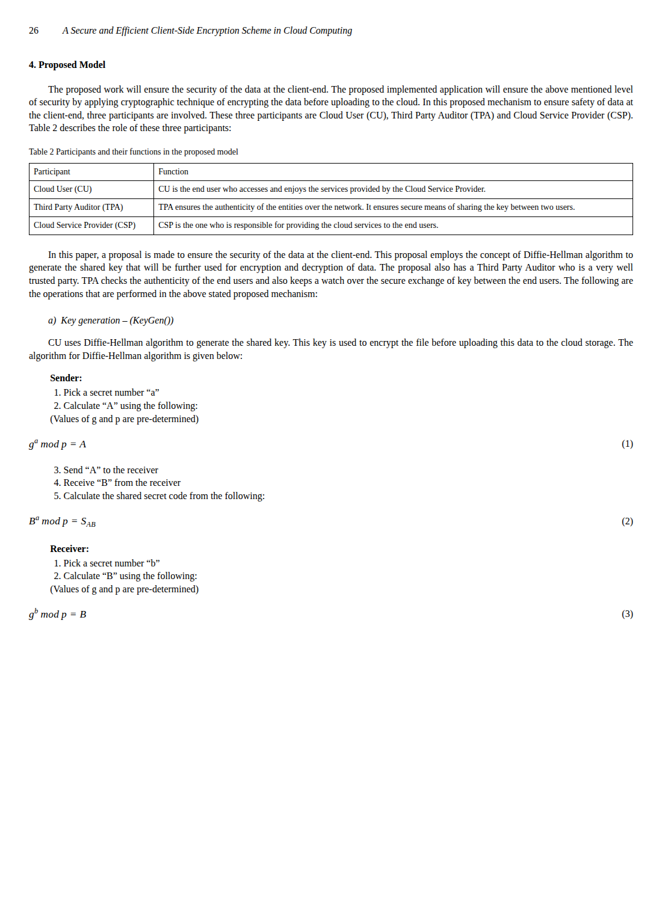26 A Secure and Efficient Client-Side Encryption Scheme in Cloud Computing
4. Proposed Model
The proposed work will ensure the security of the data at the client-end. The proposed implemented application will ensure the above mentioned level of security by applying cryptographic technique of encrypting the data before uploading to the cloud. In this proposed mechanism to ensure safety of data at the client-end, three participants are involved. These three participants are Cloud User (CU), Third Party Auditor (TPA) and Cloud Service Provider (CSP). Table 2 describes the role of these three participants:
Table 2 Participants and their functions in the proposed model
| Participant | Function |
| --- | --- |
| Cloud User (CU) | CU is the end user who accesses and enjoys the services provided by the Cloud Service Provider. |
| Third Party Auditor (TPA) | TPA ensures the authenticity of the entities over the network. It ensures secure means of sharing the key between two users. |
| Cloud Service Provider (CSP) | CSP is the one who is responsible for providing the cloud services to the end users. |
In this paper, a proposal is made to ensure the security of the data at the client-end. This proposal employs the concept of Diffie-Hellman algorithm to generate the shared key that will be further used for encryption and decryption of data. The proposal also has a Third Party Auditor who is a very well trusted party. TPA checks the authenticity of the end users and also keeps a watch over the secure exchange of key between the end users. The following are the operations that are performed in the above stated proposed mechanism:
a) Key generation – (KeyGen())
CU uses Diffie-Hellman algorithm to generate the shared key. This key is used to encrypt the file before uploading this data to the cloud storage. The algorithm for Diffie-Hellman algorithm is given below:
Sender:
Pick a secret number “a”
Calculate “A” using the following:
(Values of g and p are pre-determined)
ga mod p = A (1)
Send “A” to the receiver
Receive “B” from the receiver
Calculate the shared secret code from the following:
Ba mod p = SAB (2)
Receiver:
Pick a secret number “b”
Calculate “B” using the following:
(Values of g and p are pre-determined)
gb mod p = B (3)